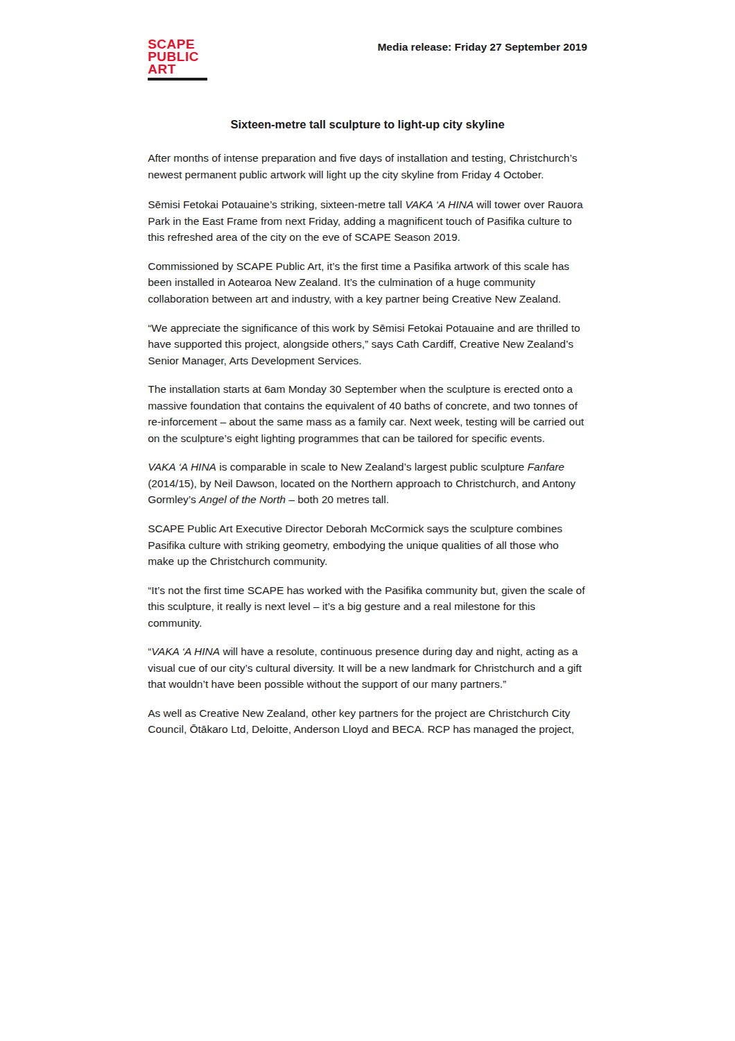SCAPE PUBLIC ART
Media release: Friday 27 September 2019
Sixteen-metre tall sculpture to light-up city skyline
After months of intense preparation and five days of installation and testing, Christchurch’s newest permanent public artwork will light up the city skyline from Friday 4 October.
Sēmisi Fetokai Potauaine’s striking, sixteen-metre tall VAKA ‘A HINA will tower over Rauora Park in the East Frame from next Friday, adding a magnificent touch of Pasifika culture to this refreshed area of the city on the eve of SCAPE Season 2019.
Commissioned by SCAPE Public Art, it’s the first time a Pasifika artwork of this scale has been installed in Aotearoa New Zealand. It’s the culmination of a huge community collaboration between art and industry, with a key partner being Creative New Zealand.
“We appreciate the significance of this work by Sēmisi Fetokai Potauaine and are thrilled to have supported this project, alongside others,” says Cath Cardiff, Creative New Zealand’s Senior Manager, Arts Development Services.
The installation starts at 6am Monday 30 September when the sculpture is erected onto a massive foundation that contains the equivalent of 40 baths of concrete, and two tonnes of re-inforcement – about the same mass as a family car. Next week, testing will be carried out on the sculpture’s eight lighting programmes that can be tailored for specific events.
VAKA ‘A HINA is comparable in scale to New Zealand’s largest public sculpture Fanfare (2014/15), by Neil Dawson, located on the Northern approach to Christchurch, and Antony Gormley’s Angel of the North – both 20 metres tall.
SCAPE Public Art Executive Director Deborah McCormick says the sculpture combines Pasifika culture with striking geometry, embodying the unique qualities of all those who make up the Christchurch community.
“It’s not the first time SCAPE has worked with the Pasifika community but, given the scale of this sculpture, it really is next level – it’s a big gesture and a real milestone for this community.
“VAKA ‘A HINA will have a resolute, continuous presence during day and night, acting as a visual cue of our city’s cultural diversity. It will be a new landmark for Christchurch and a gift that wouldn’t have been possible without the support of our many partners.”
As well as Creative New Zealand, other key partners for the project are Christchurch City Council, Ōtākaro Ltd, Deloitte, Anderson Lloyd and BECA. RCP has managed the project,